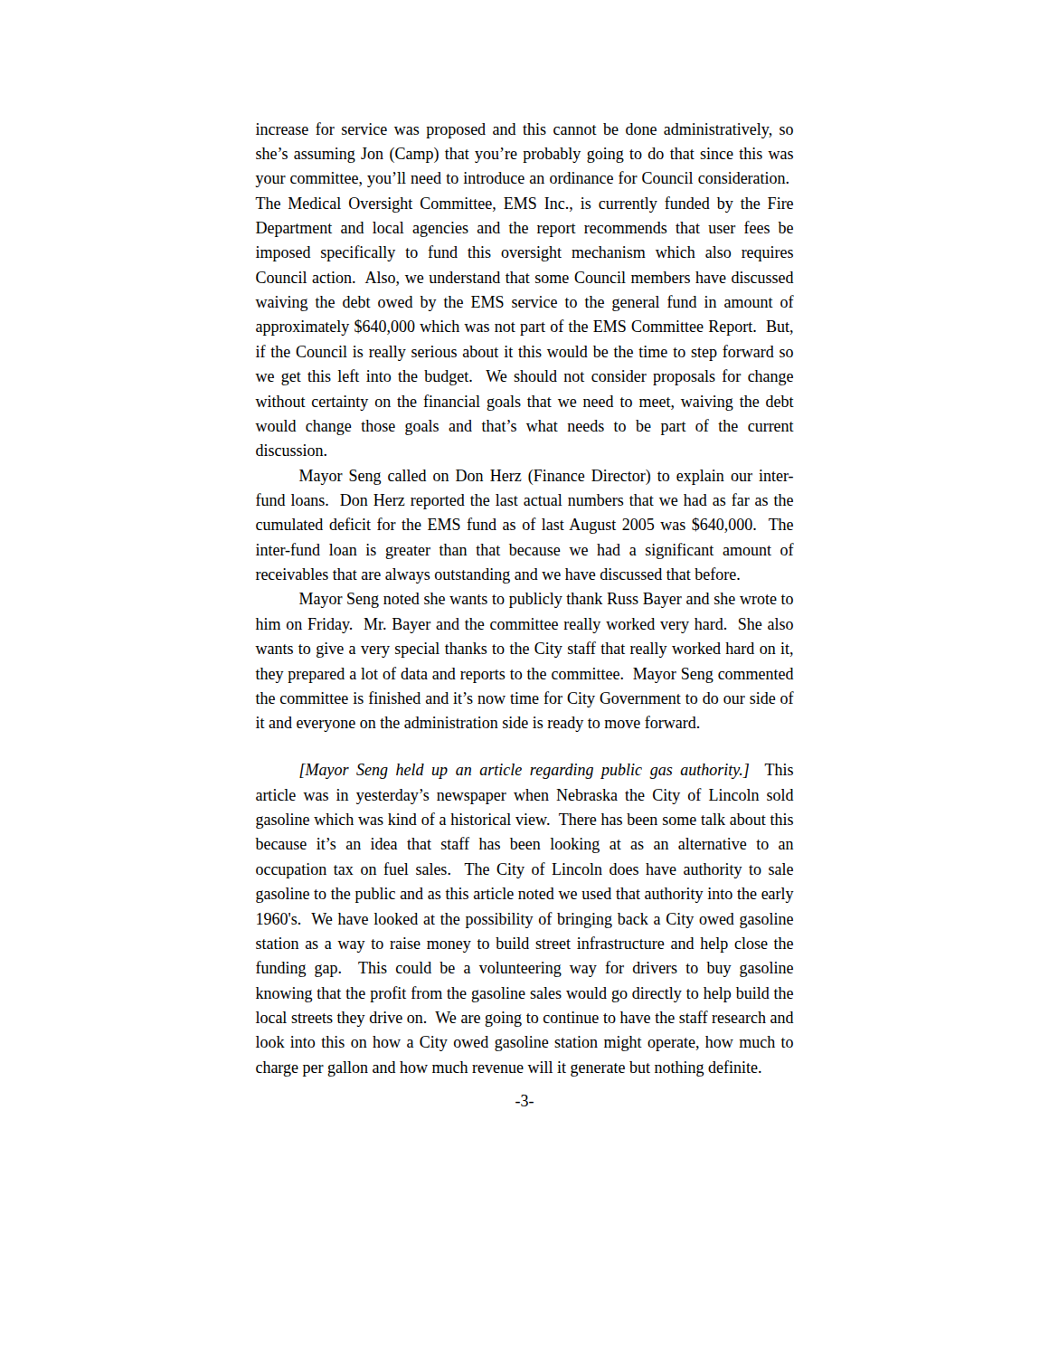increase for service was proposed and this cannot be done administratively, so she’s assuming Jon (Camp) that you’re probably going to do that since this was your committee, you’ll need to introduce an ordinance for Council consideration. The Medical Oversight Committee, EMS Inc., is currently funded by the Fire Department and local agencies and the report recommends that user fees be imposed specifically to fund this oversight mechanism which also requires Council action. Also, we understand that some Council members have discussed waiving the debt owed by the EMS service to the general fund in amount of approximately $640,000 which was not part of the EMS Committee Report. But, if the Council is really serious about it this would be the time to step forward so we get this left into the budget. We should not consider proposals for change without certainty on the financial goals that we need to meet, waiving the debt would change those goals and that’s what needs to be part of the current discussion.
Mayor Seng called on Don Herz (Finance Director) to explain our inter-fund loans. Don Herz reported the last actual numbers that we had as far as the cumulated deficit for the EMS fund as of last August 2005 was $640,000. The inter-fund loan is greater than that because we had a significant amount of receivables that are always outstanding and we have discussed that before.
Mayor Seng noted she wants to publicly thank Russ Bayer and she wrote to him on Friday. Mr. Bayer and the committee really worked very hard. She also wants to give a very special thanks to the City staff that really worked hard on it, they prepared a lot of data and reports to the committee. Mayor Seng commented the committee is finished and it’s now time for City Government to do our side of it and everyone on the administration side is ready to move forward.
[Mayor Seng held up an article regarding public gas authority.] This article was in yesterday’s newspaper when Nebraska the City of Lincoln sold gasoline which was kind of a historical view. There has been some talk about this because it’s an idea that staff has been looking at as an alternative to an occupation tax on fuel sales. The City of Lincoln does have authority to sale gasoline to the public and as this article noted we used that authority into the early 1960's. We have looked at the possibility of bringing back a City owed gasoline station as a way to raise money to build street infrastructure and help close the funding gap. This could be a volunteering way for drivers to buy gasoline knowing that the profit from the gasoline sales would go directly to help build the local streets they drive on. We are going to continue to have the staff research and look into this on how a City owed gasoline station might operate, how much to charge per gallon and how much revenue will it generate but nothing definite.
-3-